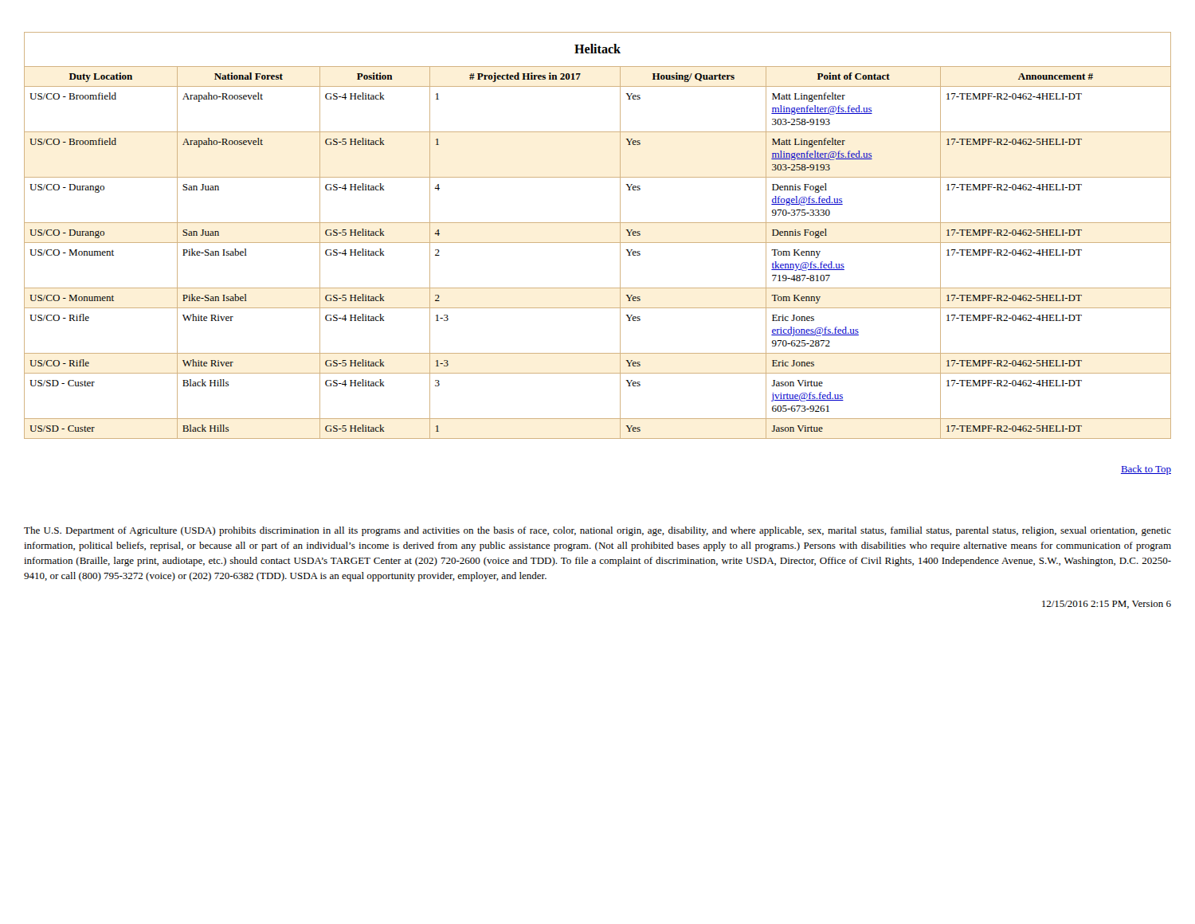Helitack
| Duty Location | National Forest | Position | # Projected Hires in 2017 | Housing/ Quarters | Point of Contact | Announcement # |
| --- | --- | --- | --- | --- | --- | --- |
| US/CO - Broomfield | Arapaho-Roosevelt | GS-4 Helitack | 1 | Yes | Matt Lingenfelter mlingenfelter@fs.fed.us 303-258-9193 | 17-TEMPF-R2-0462-4HELI-DT |
| US/CO - Broomfield | Arapaho-Roosevelt | GS-5 Helitack | 1 | Yes | Matt Lingenfelter mlingenfelter@fs.fed.us 303-258-9193 | 17-TEMPF-R2-0462-5HELI-DT |
| US/CO - Durango | San Juan | GS-4 Helitack | 4 | Yes | Dennis Fogel dfogel@fs.fed.us 970-375-3330 | 17-TEMPF-R2-0462-4HELI-DT |
| US/CO - Durango | San Juan | GS-5 Helitack | 4 | Yes | Dennis Fogel | 17-TEMPF-R2-0462-5HELI-DT |
| US/CO - Monument | Pike-San Isabel | GS-4 Helitack | 2 | Yes | Tom Kenny tkenny@fs.fed.us 719-487-8107 | 17-TEMPF-R2-0462-4HELI-DT |
| US/CO - Monument | Pike-San Isabel | GS-5 Helitack | 2 | Yes | Tom Kenny | 17-TEMPF-R2-0462-5HELI-DT |
| US/CO - Rifle | White River | GS-4 Helitack | 1-3 | Yes | Eric Jones ericdjones@fs.fed.us 970-625-2872 | 17-TEMPF-R2-0462-4HELI-DT |
| US/CO - Rifle | White River | GS-5 Helitack | 1-3 | Yes | Eric Jones | 17-TEMPF-R2-0462-5HELI-DT |
| US/SD - Custer | Black Hills | GS-4 Helitack | 3 | Yes | Jason Virtue jvirtue@fs.fed.us 605-673-9261 | 17-TEMPF-R2-0462-4HELI-DT |
| US/SD - Custer | Black Hills | GS-5 Helitack | 1 | Yes | Jason Virtue | 17-TEMPF-R2-0462-5HELI-DT |
Back to Top
The U.S. Department of Agriculture (USDA) prohibits discrimination in all its programs and activities on the basis of race, color, national origin, age, disability, and where applicable, sex, marital status, familial status, parental status, religion, sexual orientation, genetic information, political beliefs, reprisal, or because all or part of an individual’s income is derived from any public assistance program. (Not all prohibited bases apply to all programs.) Persons with disabilities who require alternative means for communication of program information (Braille, large print, audiotape, etc.) should contact USDA’s TARGET Center at (202) 720-2600 (voice and TDD). To file a complaint of discrimination, write USDA, Director, Office of Civil Rights, 1400 Independence Avenue, S.W., Washington, D.C. 20250-9410, or call (800) 795-3272 (voice) or (202) 720-6382 (TDD). USDA is an equal opportunity provider, employer, and lender.
12/15/2016 2:15 PM, Version 6